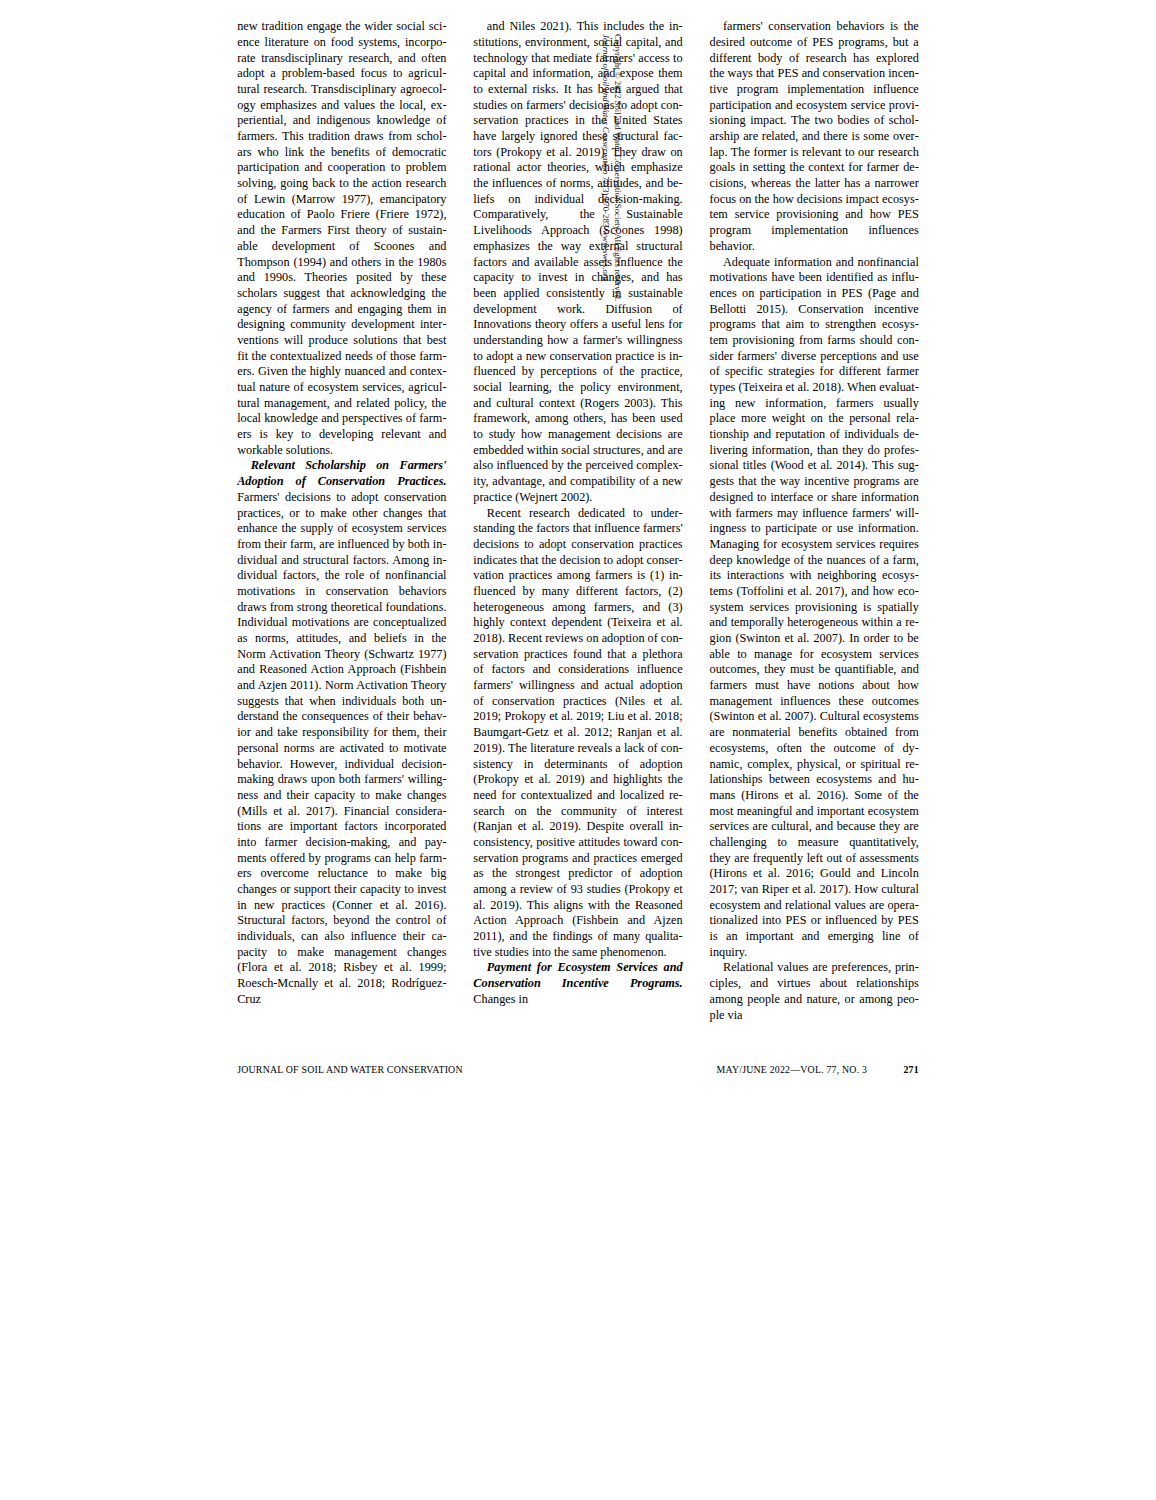Copyright © 2022 Soil and Water Conservation Society. All rights reserved.
Journal of Soil and Water Conservation 77(3):270-283 www.swcs.org
new tradition engage the wider social science literature on food systems, incorporate transdisciplinary research, and often adopt a problem-based focus to agricultural research. Transdisciplinary agroecology emphasizes and values the local, experiential, and indigenous knowledge of farmers. This tradition draws from scholars who link the benefits of democratic participation and cooperation to problem solving, going back to the action research of Lewin (Marrow 1977), emancipatory education of Paolo Friere (Friere 1972), and the Farmers First theory of sustainable development of Scoones and Thompson (1994) and others in the 1980s and 1990s. Theories posited by these scholars suggest that acknowledging the agency of farmers and engaging them in designing community development interventions will produce solutions that best fit the contextualized needs of those farmers. Given the highly nuanced and contextual nature of ecosystem services, agricultural management, and related policy, the local knowledge and perspectives of farmers is key to developing relevant and workable solutions.
Relevant Scholarship on Farmers' Adoption of Conservation Practices. Farmers' decisions to adopt conservation practices, or to make other changes that enhance the supply of ecosystem services from their farm, are influenced by both individual and structural factors. Among individual factors, the role of nonfinancial motivations in conservation behaviors draws from strong theoretical foundations. Individual motivations are conceptualized as norms, attitudes, and beliefs in the Norm Activation Theory (Schwartz 1977) and Reasoned Action Approach (Fishbein and Azjen 2011). Norm Activation Theory suggests that when individuals both understand the consequences of their behavior and take responsibility for them, their personal norms are activated to motivate behavior. However, individual decision-making draws upon both farmers' willingness and their capacity to make changes (Mills et al. 2017). Financial considerations are important factors incorporated into farmer decision-making, and payments offered by programs can help farmers overcome reluctance to make big changes or support their capacity to invest in new practices (Conner et al. 2016). Structural factors, beyond the control of individuals, can also influence their capacity to make management changes (Flora et al. 2018; Risbey et al. 1999; Roesch-Mcnally et al. 2018; Rodríguez-Cruz
and Niles 2021). This includes the institutions, environment, social capital, and technology that mediate farmers' access to capital and information, and expose them to external risks. It has been argued that studies on farmers' decisions to adopt conservation practices in the United States have largely ignored these structural factors (Prokopy et al. 2019). They draw on rational actor theories, which emphasize the influences of norms, attitudes, and beliefs on individual decision-making. Comparatively, the Sustainable Livelihoods Approach (Scoones 1998) emphasizes the way external structural factors and available assets influence the capacity to invest in changes, and has been applied consistently in sustainable development work. Diffusion of Innovations theory offers a useful lens for understanding how a farmer's willingness to adopt a new conservation practice is influenced by perceptions of the practice, social learning, the policy environment, and cultural context (Rogers 2003). This framework, among others, has been used to study how management decisions are embedded within social structures, and are also influenced by the perceived complexity, advantage, and compatibility of a new practice (Wejnert 2002).
Recent research dedicated to understanding the factors that influence farmers' decisions to adopt conservation practices indicates that the decision to adopt conservation practices among farmers is (1) influenced by many different factors, (2) heterogeneous among farmers, and (3) highly context dependent (Teixeira et al. 2018). Recent reviews on adoption of conservation practices found that a plethora of factors and considerations influence farmers' willingness and actual adoption of conservation practices (Niles et al. 2019; Prokopy et al. 2019; Liu et al. 2018; Baumgart-Getz et al. 2012; Ranjan et al. 2019). The literature reveals a lack of consistency in determinants of adoption (Prokopy et al. 2019) and highlights the need for contextualized and localized research on the community of interest (Ranjan et al. 2019). Despite overall inconsistency, positive attitudes toward conservation programs and practices emerged as the strongest predictor of adoption among a review of 93 studies (Prokopy et al. 2019). This aligns with the Reasoned Action Approach (Fishbein and Ajzen 2011), and the findings of many qualitative studies into the same phenomenon.
Payment for Ecosystem Services and Conservation Incentive Programs. Changes in
farmers' conservation behaviors is the desired outcome of PES programs, but a different body of research has explored the ways that PES and conservation incentive program implementation influence participation and ecosystem service provisioning impact. The two bodies of scholarship are related, and there is some overlap. The former is relevant to our research goals in setting the context for farmer decisions, whereas the latter has a narrower focus on the how decisions impact ecosystem service provisioning and how PES program implementation influences behavior.
Adequate information and nonfinancial motivations have been identified as influences on participation in PES (Page and Bellotti 2015). Conservation incentive programs that aim to strengthen ecosystem provisioning from farms should consider farmers' diverse perceptions and use of specific strategies for different farmer types (Teixeira et al. 2018). When evaluating new information, farmers usually place more weight on the personal relationship and reputation of individuals delivering information, than they do professional titles (Wood et al. 2014). This suggests that the way incentive programs are designed to interface or share information with farmers may influence farmers' willingness to participate or use information. Managing for ecosystem services requires deep knowledge of the nuances of a farm, its interactions with neighboring ecosystems (Toffolini et al. 2017), and how ecosystem services provisioning is spatially and temporally heterogeneous within a region (Swinton et al. 2007). In order to be able to manage for ecosystem services outcomes, they must be quantifiable, and farmers must have notions about how management influences these outcomes (Swinton et al. 2007). Cultural ecosystems are nonmaterial benefits obtained from ecosystems, often the outcome of dynamic, complex, physical, or spiritual relationships between ecosystems and humans (Hirons et al. 2016). Some of the most meaningful and important ecosystem services are cultural, and because they are challenging to measure quantitatively, they are frequently left out of assessments (Hirons et al. 2016; Gould and Lincoln 2017; van Riper et al. 2017). How cultural ecosystem and relational values are operationalized into PES or influenced by PES is an important and emerging line of inquiry.
Relational values are preferences, principles, and virtues about relationships among people and nature, or among people via
Journal of Soil and Water Conservation
May/June 2022—vol. 77, no. 3 271